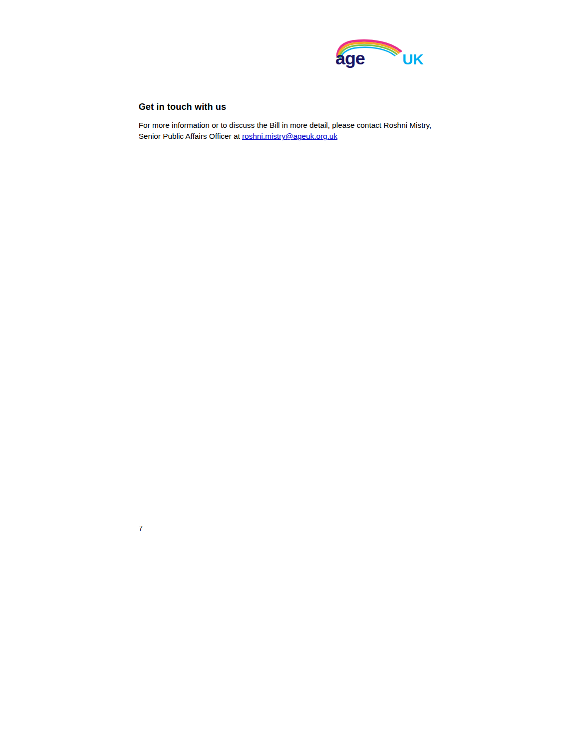age UK
Get in touch with us
For more information or to discuss the Bill in more detail, please contact Roshni Mistry, Senior Public Affairs Officer at roshni.mistry@ageuk.org.uk
7